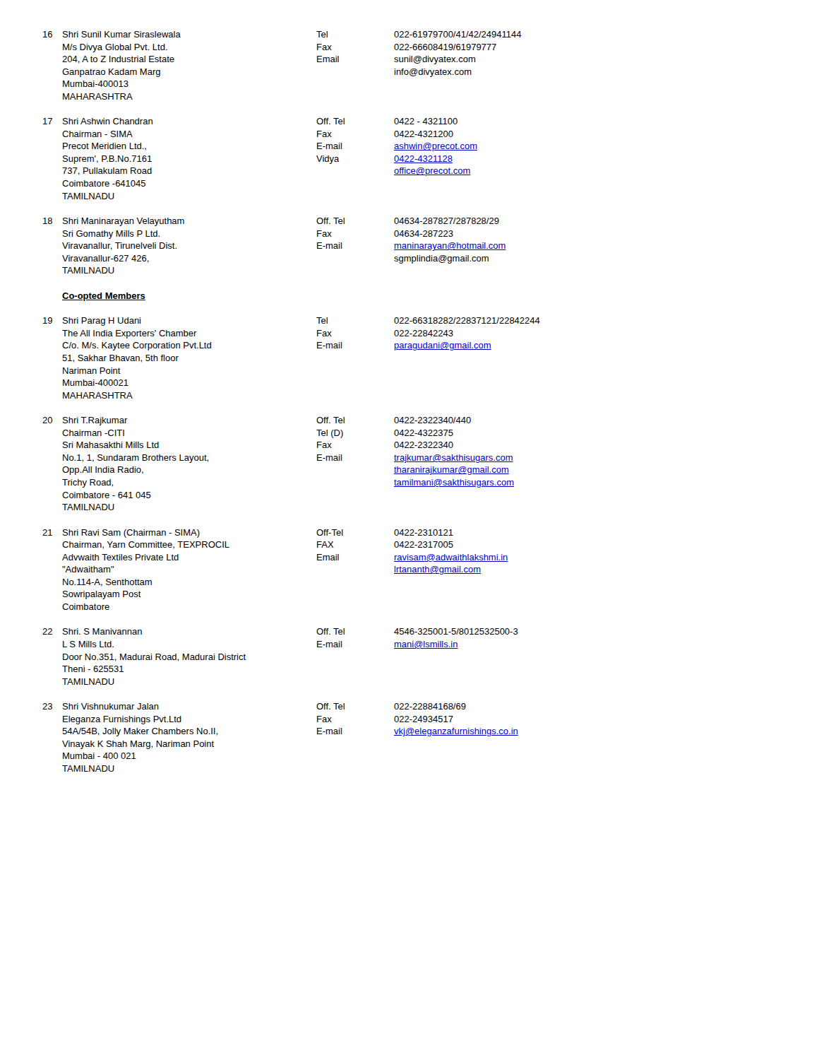| 16 | Shri Sunil Kumar Siraslewala M/s Divya Global Pvt. Ltd. 204, A to Z Industrial Estate Ganpatrao Kadam Marg Mumbai-400013 MAHARASHTRA | Tel Fax Email | 022-61979700/41/42/24941144 022-66608419/61979777 sunil@divyatex.com info@divyatex.com |
| 17 | Shri Ashwin Chandran Chairman - SIMA Precot Meridien Ltd., Suprem', P.B.No.7161 737, Pullakulam Road Coimbatore -641045 TAMILNADU | Off. Tel Fax E-mail Vidya | 0422 - 4321100 0422-4321200 ashwin@precot.com 0422-4321128 office@precot.com |
| 18 | Shri Maninarayan Velayutham Sri Gomathy Mills P Ltd. Viravanallur, Tirunelveli Dist. Viravanallur-627 426, TAMILNADU | Off. Tel Fax E-mail | 04634-287827/287828/29 04634-287223 maninarayan@hotmail.com sgmplindia@gmail.com |
| | Co-opted Members |
| 19 | Shri Parag H Udani The All India Exporters' Chamber C/o. M/s. Kaytee Corporation Pvt.Ltd 51, Sakhar Bhavan, 5th floor Nariman Point Mumbai-400021 MAHARASHTRA | Tel Fax E-mail | 022-66318282/22837121/22842244 022-22842243 paragudani@gmail.com |
| 20 | Shri T.Rajkumar Chairman -CITI Sri Mahasakthi Mills Ltd No.1, 1, Sundaram Brothers Layout, Opp.All India Radio, Trichy Road, Coimbatore - 641 045 TAMILNADU | Off. Tel Tel (D) Fax E-mail | 0422-2322340/440 0422-4322375 0422-2322340 trajkumar@sakthisugars.com tharanirajkumar@gmail.com tamilmani@sakthisugars.com |
| 21 | Shri Ravi Sam (Chairman - SIMA) Chairman, Yarn Committee, TEXPROCIL Advwaith Textiles Private Ltd "Adwaitham" No.114-A, Senthottam Sowripalayam Post Coimbatore | Off-Tel FAX Email | 0422-2310121 0422-2317005 ravisam@adwaithlakshmi.in lrtananth@gmail.com |
| 22 | Shri. S Manivannan L S Mills Ltd. Door No.351, Madurai Road, Madurai District Theni - 625531 TAMILNADU | Off. Tel E-mail | 4546-325001-5/8012532500-3 mani@lsmills.in |
| 23 | Shri Vishnukumar Jalan Eleganza Furnishings Pvt.Ltd 54A/54B, Jolly Maker Chambers No.II, Vinayak K Shah Marg, Nariman Point Mumbai - 400 021 TAMILNADU | Off. Tel Fax E-mail | 022-22884168/69 022-24934517 vkj@eleganzafurnishings.co.in |